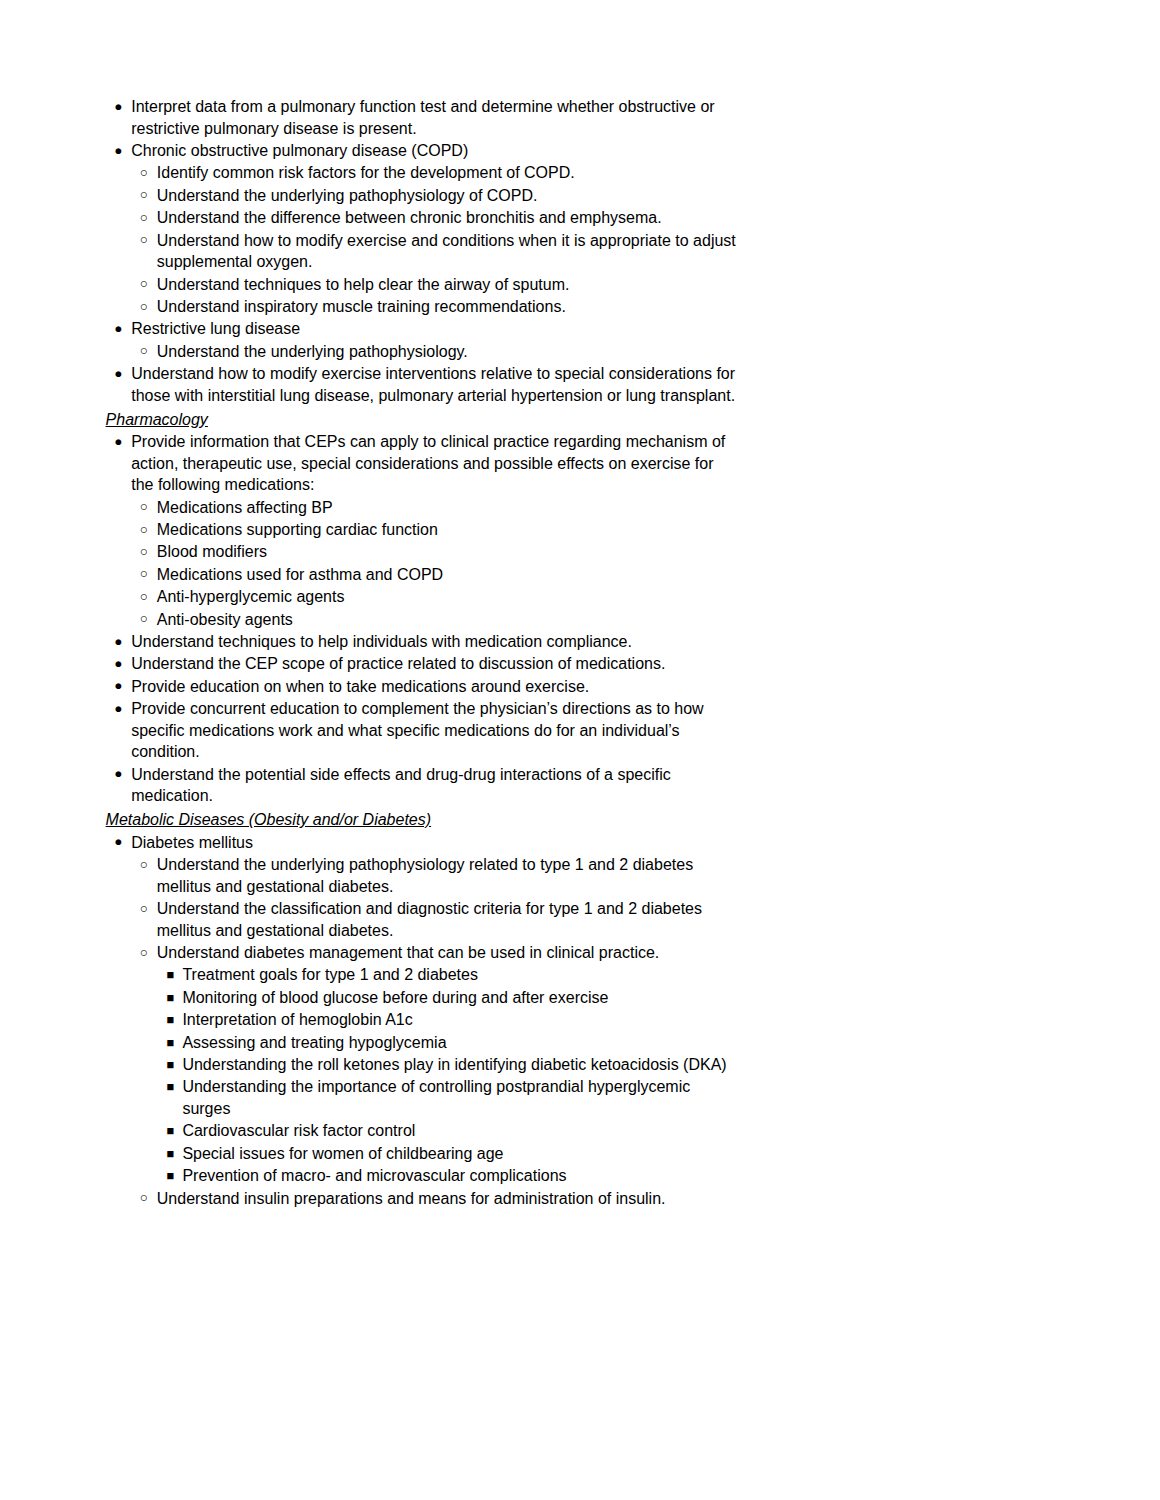Interpret data from a pulmonary function test and determine whether obstructive or restrictive pulmonary disease is present.
Chronic obstructive pulmonary disease (COPD)
Identify common risk factors for the development of COPD.
Understand the underlying pathophysiology of COPD.
Understand the difference between chronic bronchitis and emphysema.
Understand how to modify exercise and conditions when it is appropriate to adjust supplemental oxygen.
Understand techniques to help clear the airway of sputum.
Understand inspiratory muscle training recommendations.
Restrictive lung disease
Understand the underlying pathophysiology.
Understand how to modify exercise interventions relative to special considerations for those with interstitial lung disease, pulmonary arterial hypertension or lung transplant.
Pharmacology
Provide information that CEPs can apply to clinical practice regarding mechanism of action, therapeutic use, special considerations and possible effects on exercise for the following medications:
Medications affecting BP
Medications supporting cardiac function
Blood modifiers
Medications used for asthma and COPD
Anti-hyperglycemic agents
Anti-obesity agents
Understand techniques to help individuals with medication compliance.
Understand the CEP scope of practice related to discussion of medications.
Provide education on when to take medications around exercise.
Provide concurrent education to complement the physician’s directions as to how specific medications work and what specific medications do for an individual’s condition.
Understand the potential side effects and drug-drug interactions of a specific medication.
Metabolic Diseases (Obesity and/or Diabetes)
Diabetes mellitus
Understand the underlying pathophysiology related to type 1 and 2 diabetes mellitus and gestational diabetes.
Understand the classification and diagnostic criteria for type 1 and 2 diabetes mellitus and gestational diabetes.
Understand diabetes management that can be used in clinical practice.
Treatment goals for type 1 and 2 diabetes
Monitoring of blood glucose before during and after exercise
Interpretation of hemoglobin A1c
Assessing and treating hypoglycemia
Understanding the roll ketones play in identifying diabetic ketoacidosis (DKA)
Understanding the importance of controlling postprandial hyperglycemic surges
Cardiovascular risk factor control
Special issues for women of childbearing age
Prevention of macro- and microvascular complications
Understand insulin preparations and means for administration of insulin.